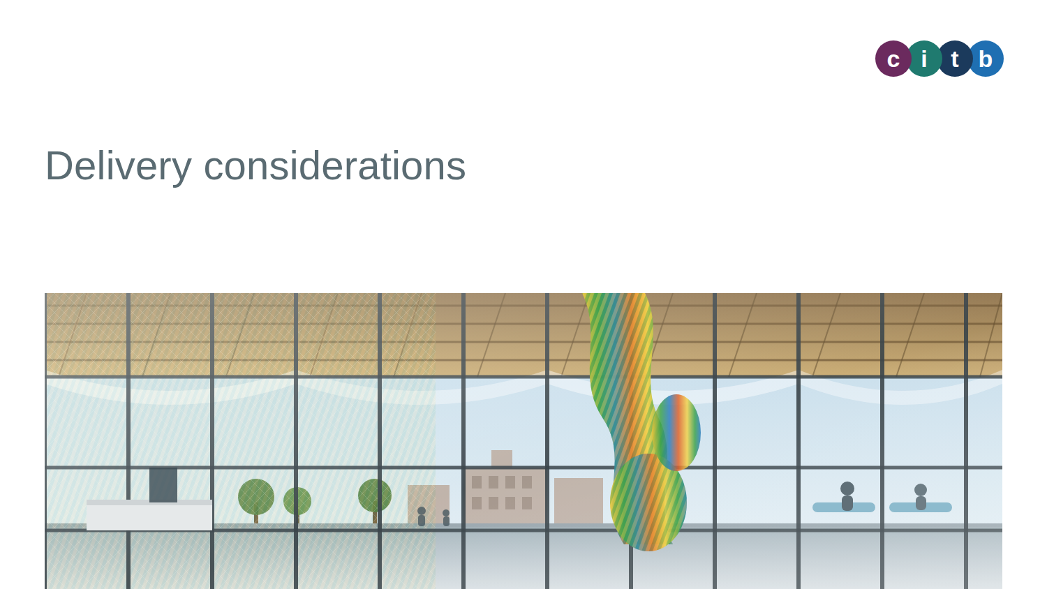c
i
t
b
Delivery considerations